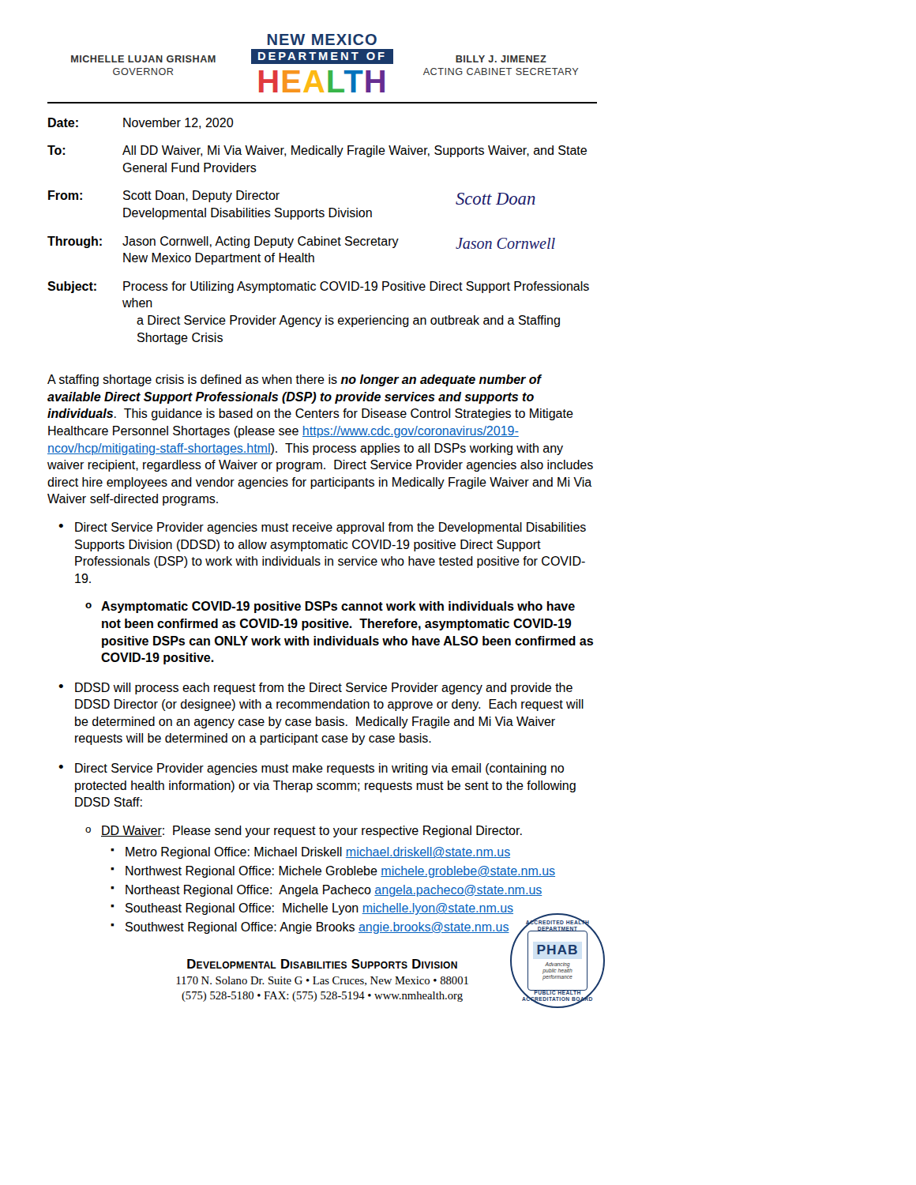MICHELLE LUJAN GRISHAM
GOVERNOR
NEW MEXICO DEPARTMENT OF HEALTH
BILLY J. JIMENEZ
ACTING CABINET SECRETARY
| Date: | November 12, 2020 |
| To: | All DD Waiver, Mi Via Waiver, Medically Fragile Waiver, Supports Waiver, and State General Fund Providers |
| From: | Scott Doan, Deputy Director Developmental Disabilities Supports Division | Scott Doan |
| Through: | Jason Cornwell, Acting Deputy Cabinet Secretary New Mexico Department of Health | Jason Cornwell |
| Subject: | Process for Utilizing Asymptomatic COVID-19 Positive Direct Support Professionals when a Direct Service Provider Agency is experiencing an outbreak and a Staffing Shortage Crisis |
A staffing shortage crisis is defined as when there is no longer an adequate number of available Direct Support Professionals (DSP) to provide services and supports to individuals. This guidance is based on the Centers for Disease Control Strategies to Mitigate Healthcare Personnel Shortages (please see https://www.cdc.gov/coronavirus/2019-ncov/hcp/mitigating-staff-shortages.html). This process applies to all DSPs working with any waiver recipient, regardless of Waiver or program. Direct Service Provider agencies also includes direct hire employees and vendor agencies for participants in Medically Fragile Waiver and Mi Via Waiver self-directed programs.
Direct Service Provider agencies must receive approval from the Developmental Disabilities Supports Division (DDSD) to allow asymptomatic COVID-19 positive Direct Support Professionals (DSP) to work with individuals in service who have tested positive for COVID-19.
Asymptomatic COVID-19 positive DSPs cannot work with individuals who have not been confirmed as COVID-19 positive. Therefore, asymptomatic COVID-19 positive DSPs can ONLY work with individuals who have ALSO been confirmed as COVID-19 positive.
DDSD will process each request from the Direct Service Provider agency and provide the DDSD Director (or designee) with a recommendation to approve or deny. Each request will be determined on an agency case by case basis. Medically Fragile and Mi Via Waiver requests will be determined on a participant case by case basis.
Direct Service Provider agencies must make requests in writing via email (containing no protected health information) or via Therap scomm; requests must be sent to the following DDSD Staff:
DD Waiver: Please send your request to your respective Regional Director.
Metro Regional Office: Michael Driskell michael.driskell@state.nm.us
Northwest Regional Office: Michele Groblebe michele.groblebe@state.nm.us
Northeast Regional Office: Angela Pacheco angela.pacheco@state.nm.us
Southeast Regional Office: Michelle Lyon michelle.lyon@state.nm.us
Southwest Regional Office: Angie Brooks angie.brooks@state.nm.us
Developmental Disabilities Supports Division
1170 N. Solano Dr. Suite G • Las Cruces, New Mexico • 88001
(575) 528-5180 • FAX: (575) 528-5194 • www.nmhealth.org
ACCREDITED HEALTH DEPARTMENT
PHAB
Advancing
public health
performance
PUBLIC HEALTH ACCREDITATION BOARD